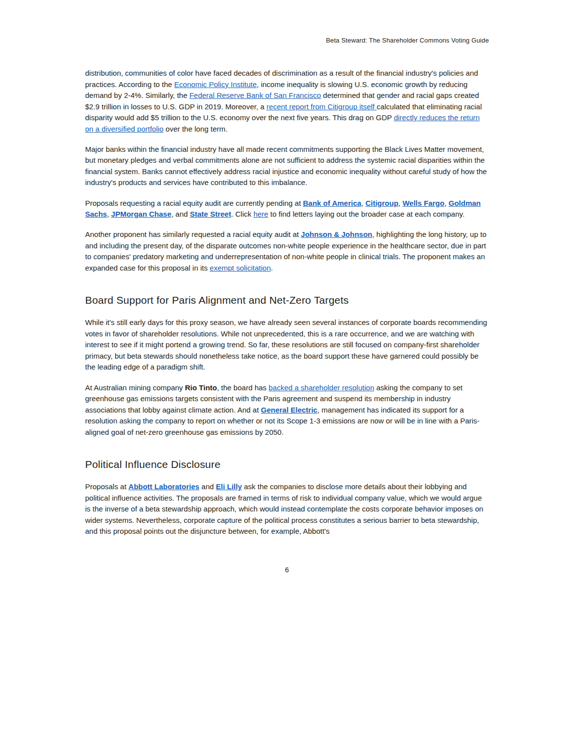Beta Steward: The Shareholder Commons Voting Guide
distribution, communities of color have faced decades of discrimination as a result of the financial industry's policies and practices. According to the Economic Policy Institute, income inequality is slowing U.S. economic growth by reducing demand by 2-4%. Similarly, the Federal Reserve Bank of San Francisco determined that gender and racial gaps created $2.9 trillion in losses to U.S. GDP in 2019. Moreover, a recent report from Citigroup itself calculated that eliminating racial disparity would add $5 trillion to the U.S. economy over the next five years. This drag on GDP directly reduces the return on a diversified portfolio over the long term.
Major banks within the financial industry have all made recent commitments supporting the Black Lives Matter movement, but monetary pledges and verbal commitments alone are not sufficient to address the systemic racial disparities within the financial system. Banks cannot effectively address racial injustice and economic inequality without careful study of how the industry's products and services have contributed to this imbalance.
Proposals requesting a racial equity audit are currently pending at Bank of America, Citigroup, Wells Fargo, Goldman Sachs, JPMorgan Chase, and State Street. Click here to find letters laying out the broader case at each company.
Another proponent has similarly requested a racial equity audit at Johnson & Johnson, highlighting the long history, up to and including the present day, of the disparate outcomes non-white people experience in the healthcare sector, due in part to companies' predatory marketing and underrepresentation of non-white people in clinical trials. The proponent makes an expanded case for this proposal in its exempt solicitation.
Board Support for Paris Alignment and Net-Zero Targets
While it's still early days for this proxy season, we have already seen several instances of corporate boards recommending votes in favor of shareholder resolutions. While not unprecedented, this is a rare occurrence, and we are watching with interest to see if it might portend a growing trend. So far, these resolutions are still focused on company-first shareholder primacy, but beta stewards should nonetheless take notice, as the board support these have garnered could possibly be the leading edge of a paradigm shift.
At Australian mining company Rio Tinto, the board has backed a shareholder resolution asking the company to set greenhouse gas emissions targets consistent with the Paris agreement and suspend its membership in industry associations that lobby against climate action. And at General Electric, management has indicated its support for a resolution asking the company to report on whether or not its Scope 1-3 emissions are now or will be in line with a Paris-aligned goal of net-zero greenhouse gas emissions by 2050.
Political Influence Disclosure
Proposals at Abbott Laboratories and Eli Lilly ask the companies to disclose more details about their lobbying and political influence activities. The proposals are framed in terms of risk to individual company value, which we would argue is the inverse of a beta stewardship approach, which would instead contemplate the costs corporate behavior imposes on wider systems. Nevertheless, corporate capture of the political process constitutes a serious barrier to beta stewardship, and this proposal points out the disjuncture between, for example, Abbott's
6